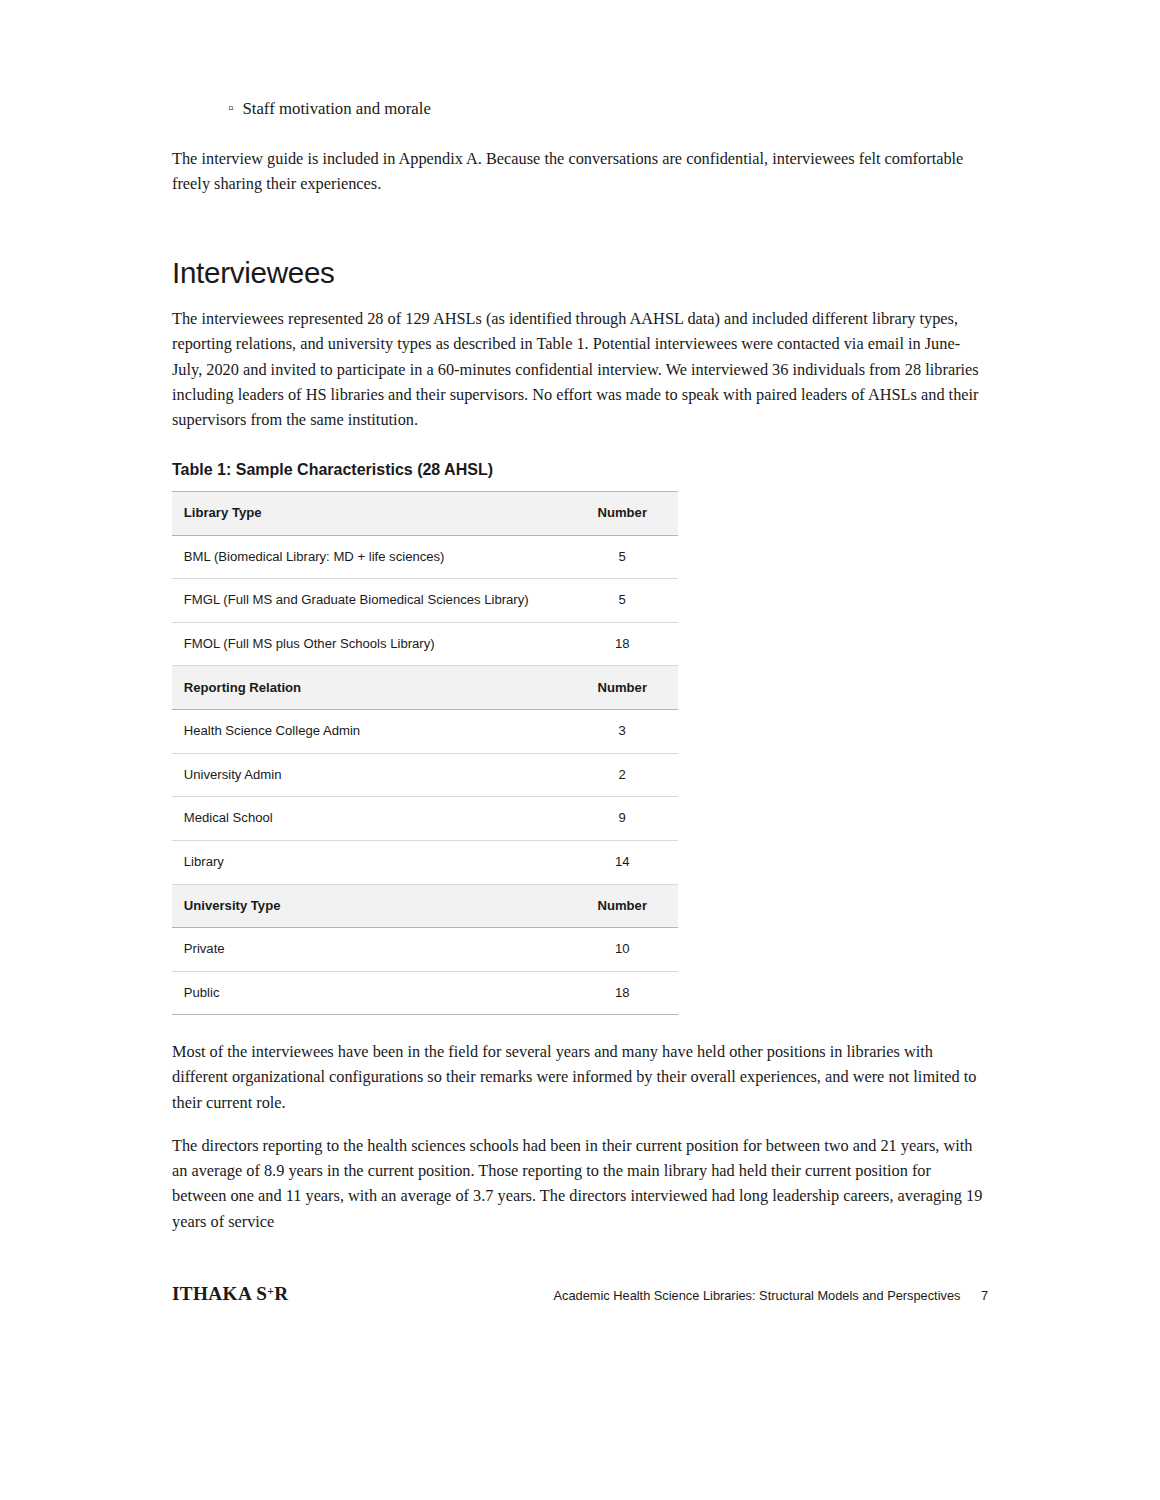Staff motivation and morale
The interview guide is included in Appendix A. Because the conversations are confidential, interviewees felt comfortable freely sharing their experiences.
Interviewees
The interviewees represented 28 of 129 AHSLs (as identified through AAHSL data) and included different library types, reporting relations, and university types as described in Table 1. Potential interviewees were contacted via email in June-July, 2020 and invited to participate in a 60-minutes confidential interview. We interviewed 36 individuals from 28 libraries including leaders of HS libraries and their supervisors. No effort was made to speak with paired leaders of AHSLs and their supervisors from the same institution.
Table 1: Sample Characteristics (28 AHSL)
| Library Type | Number |
| --- | --- |
| BML (Biomedical Library: MD + life sciences) | 5 |
| FMGL (Full MS and Graduate Biomedical Sciences Library) | 5 |
| FMOL (Full MS plus Other Schools Library) | 18 |
| Reporting Relation | Number |
| Health Science College Admin | 3 |
| University Admin | 2 |
| Medical School | 9 |
| Library | 14 |
| University Type | Number |
| Private | 10 |
| Public | 18 |
Most of the interviewees have been in the field for several years and many have held other positions in libraries with different organizational configurations so their remarks were informed by their overall experiences, and were not limited to their current role.
The directors reporting to the health sciences schools had been in their current position for between two and 21 years, with an average of 8.9 years in the current position. Those reporting to the main library had held their current position for between one and 11 years, with an average of 3.7 years. The directors interviewed had long leadership careers, averaging 19 years of service
ITHAKA S+R Academic Health Science Libraries: Structural Models and Perspectives 7